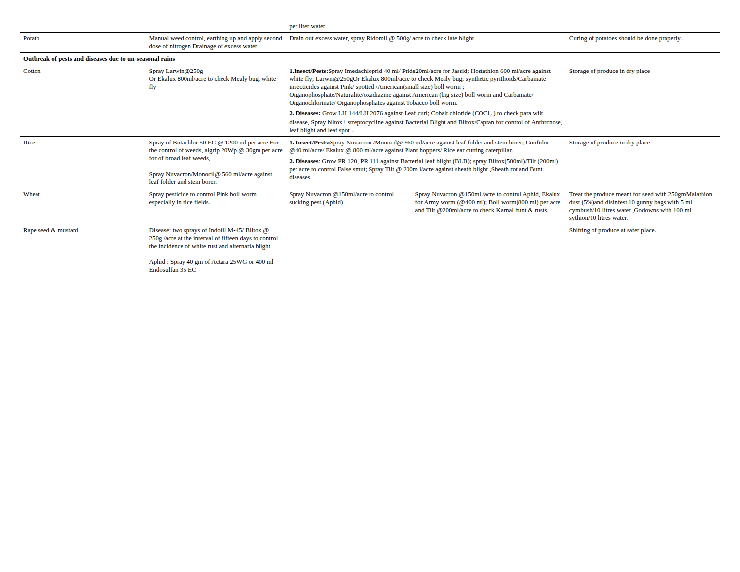| | | per liter water | |
| Potato | Manual weed control, earthing up and apply second dose of nitrogen Drainage of excess water | Drain out excess water, spray Ridomil @ 500g/ acre to check late blight | Curing of potatoes should be done properly. |
| Outbreak of pests and diseases due to un-seasonal rains |
| Cotton | Spray Larwin@250g Or Ekalux 800ml/acre to check Mealy bug, white fly | 1.Insect/Pests: Spray Imedachloprid 40 ml/ Pride20ml/acre for Jassid; Hostathion 600 ml/acre against white fly; Larwin@250gOr Ekalux 800ml/acre to check Mealy bug; synthetic pyrithoids/Carbamate insecticides against Pink/ spotted /American(small size) boll worm ; Organophosphate/Naturalite/oxadiazine against American (big size) boll worm and Carbamate/ Organochlorinate/ Organophosphates against Tobacco boll worm. 2. Diseases: Grow LH 144/LH 2076 against Leaf curl; Cobalt chloride (COCl 2 ) to check para wilt disease, Spray blitox+ streptocycline against Bacterial Blight and Blitox/Captan for control of Anthrcnose, leaf blight and leaf spot . | Storage of produce in dry place |
| Rice | Spray of Butachlor 50 EC @ 1200 ml per acre For the control of weeds, algrip 20Wp @ 30gm per acre for of broad leaf weeds, Spray Nuvacron/Monocil@ 560 ml/acre against leaf folder and stem borer. | 1. Insect/Pests: Spray Nuvacron /Monocil@ 560 ml/acre against leaf folder and stem borer; Confidor @40 ml/acre/ Ekalux @ 800 ml/acre against Plant hoppers/ Rice ear cutting caterpillar. 2. Diseases : Grow PR 120, PR 111 against Bacterial leaf blight (BLB); spray Blitox(500ml)/Tilt (200ml) per acre to control False smut; Spray Tilt @ 200m l/acre against sheath blight ,Sheath rot and Bunt diseases. | Storage of produce in dry place |
| Wheat | Spray pesticide to control Pink boll worm especially in rice fields. | Spray Nuvacron @150ml/acre to control sucking pest (Aphid) | Spray Nuvacron @150ml /acre to control Aphid, Ekalux for Army worm (@400 ml); Boll worm(800 ml) per acre and Tilt @200ml/acre to check Karnal bunt & rusts. | Treat the produce meant for seed with 250gmMalathion dust (5%)and disinfest 10 gunny bags with 5 ml cymbush/10 litres water ,Godowns with 100 ml sythion/10 litres water. |
| Rape seed & mustard | Disease: two sprays of Indofil M-45/ Blitox @ 250g /acre at the interval of fifteen days to control the incidence of white rust and alternaria blight Aphid : Spray 40 gm of Actara 25WG or 400 ml Endosulfan 35 EC | | | Shifting of produce at safer place. |